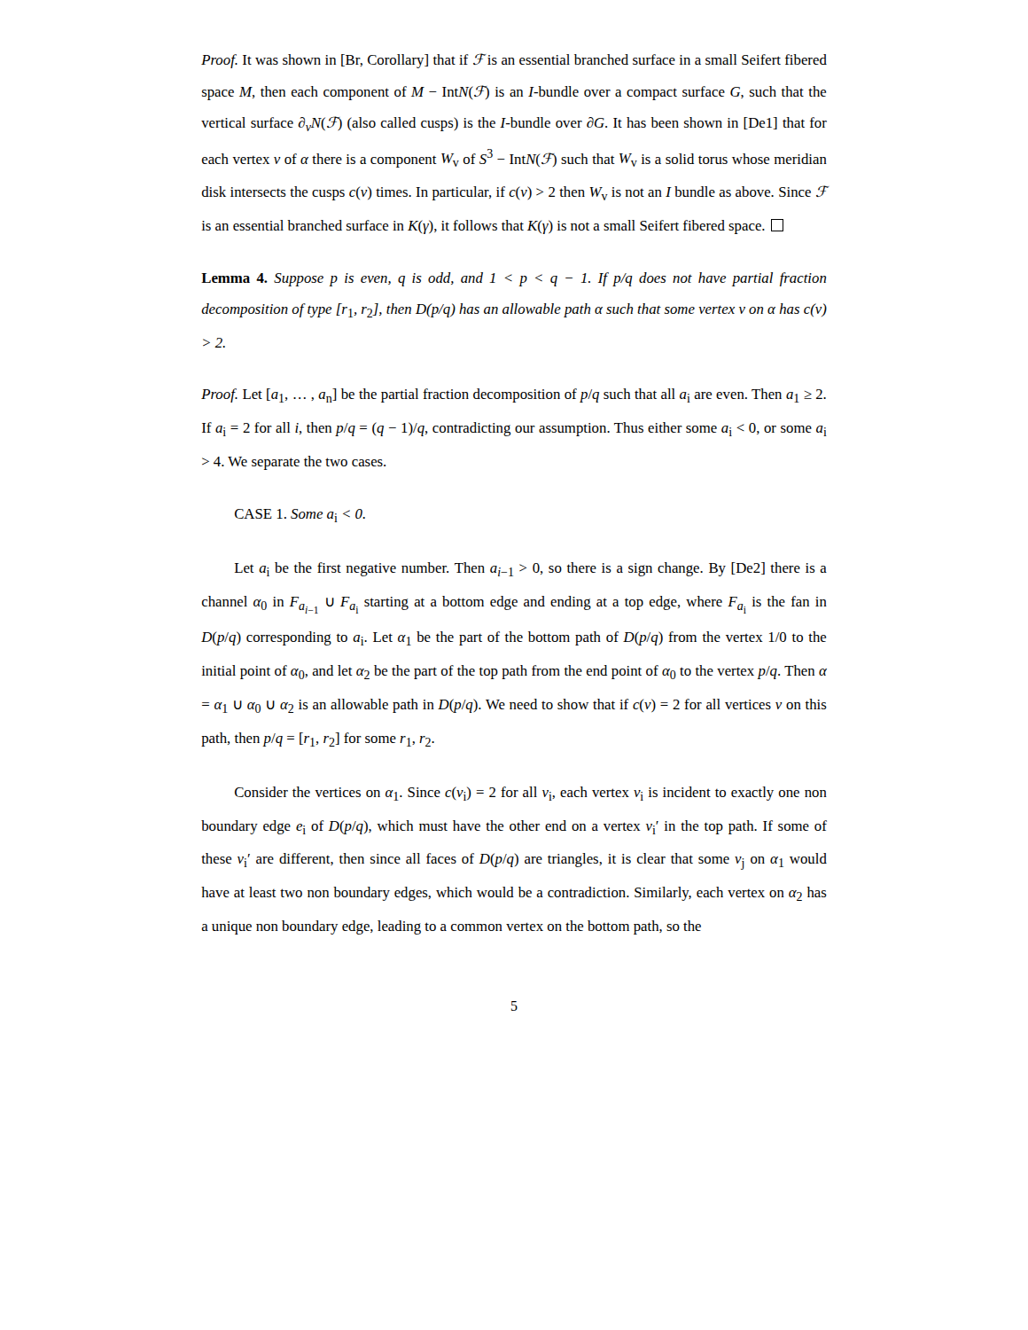Proof. It was shown in [Br, Corollary] that if ℱ is an essential branched surface in a small Seifert fibered space M, then each component of M − IntN(ℱ) is an I-bundle over a compact surface G, such that the vertical surface ∂vN(ℱ) (also called cusps) is the I-bundle over ∂G. It has been shown in [De1] that for each vertex v of α there is a component Wv of S3 − IntN(ℱ) such that Wv is a solid torus whose meridian disk intersects the cusps c(v) times. In particular, if c(v) > 2 then Wv is not an I bundle as above. Since ℱ is an essential branched surface in K(γ), it follows that K(γ) is not a small Seifert fibered space.
Lemma 4. Suppose p is even, q is odd, and 1 < p < q − 1. If p/q does not have partial fraction decomposition of type [r1, r2], then D(p/q) has an allowable path α such that some vertex v on α has c(v) > 2.
Proof. Let [a1, … , an] be the partial fraction decomposition of p/q such that all ai are even. Then a1 ≥ 2. If ai = 2 for all i, then p/q = (q − 1)/q, contradicting our assumption. Thus either some ai < 0, or some ai > 4. We separate the two cases.
CASE 1. Some ai < 0.
Let ai be the first negative number. Then ai−1 > 0, so there is a sign change. By [De2] there is a channel α0 in Fai−1 ∪ Fai starting at a bottom edge and ending at a top edge, where Fai is the fan in D(p/q) corresponding to ai. Let α1 be the part of the bottom path of D(p/q) from the vertex 1/0 to the initial point of α0, and let α2 be the part of the top path from the end point of α0 to the vertex p/q. Then α = α1 ∪ α0 ∪ α2 is an allowable path in D(p/q). We need to show that if c(v) = 2 for all vertices v on this path, then p/q = [r1, r2] for some r1, r2.
Consider the vertices on α1. Since c(vi) = 2 for all vi, each vertex vi is incident to exactly one non boundary edge ei of D(p/q), which must have the other end on a vertex vi′ in the top path. If some of these vi′ are different, then since all faces of D(p/q) are triangles, it is clear that some vj on α1 would have at least two non boundary edges, which would be a contradiction. Similarly, each vertex on α2 has a unique non boundary edge, leading to a common vertex on the bottom path, so the
5